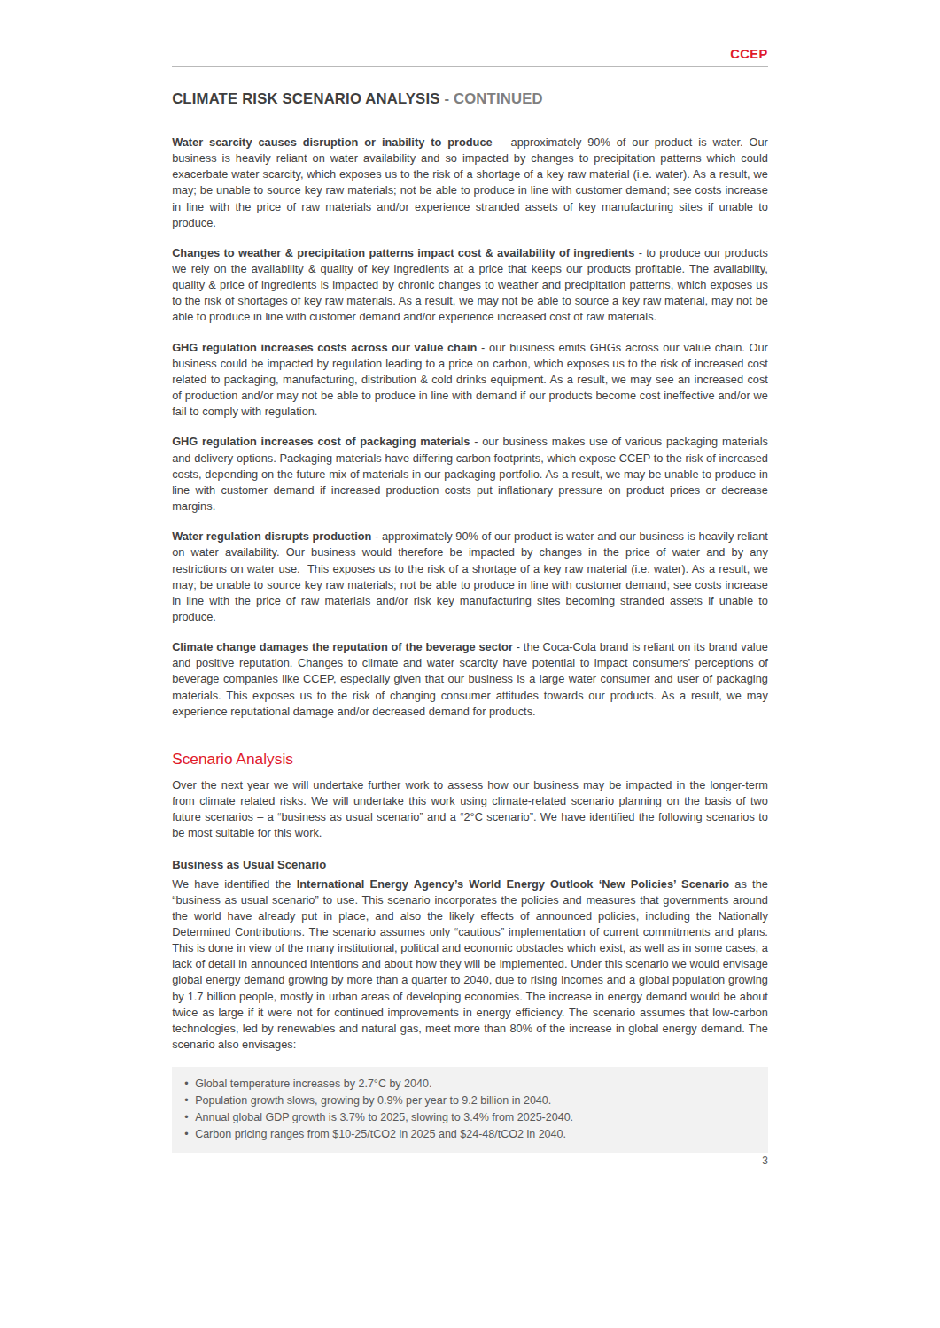CCEP
CLIMATE RISK SCENARIO ANALYSIS - CONTINUED
Water scarcity causes disruption or inability to produce – approximately 90% of our product is water. Our business is heavily reliant on water availability and so impacted by changes to precipitation patterns which could exacerbate water scarcity, which exposes us to the risk of a shortage of a key raw material (i.e. water). As a result, we may; be unable to source key raw materials; not be able to produce in line with customer demand; see costs increase in line with the price of raw materials and/or experience stranded assets of key manufacturing sites if unable to produce.
Changes to weather & precipitation patterns impact cost & availability of ingredients - to produce our products we rely on the availability & quality of key ingredients at a price that keeps our products profitable. The availability, quality & price of ingredients is impacted by chronic changes to weather and precipitation patterns, which exposes us to the risk of shortages of key raw materials. As a result, we may not be able to source a key raw material, may not be able to produce in line with customer demand and/or experience increased cost of raw materials.
GHG regulation increases costs across our value chain - our business emits GHGs across our value chain. Our business could be impacted by regulation leading to a price on carbon, which exposes us to the risk of increased cost related to packaging, manufacturing, distribution & cold drinks equipment. As a result, we may see an increased cost of production and/or may not be able to produce in line with demand if our products become cost ineffective and/or we fail to comply with regulation.
GHG regulation increases cost of packaging materials - our business makes use of various packaging materials and delivery options. Packaging materials have differing carbon footprints, which expose CCEP to the risk of increased costs, depending on the future mix of materials in our packaging portfolio. As a result, we may be unable to produce in line with customer demand if increased production costs put inflationary pressure on product prices or decrease margins.
Water regulation disrupts production - approximately 90% of our product is water and our business is heavily reliant on water availability. Our business would therefore be impacted by changes in the price of water and by any restrictions on water use. This exposes us to the risk of a shortage of a key raw material (i.e. water). As a result, we may; be unable to source key raw materials; not be able to produce in line with customer demand; see costs increase in line with the price of raw materials and/or risk key manufacturing sites becoming stranded assets if unable to produce.
Climate change damages the reputation of the beverage sector - the Coca-Cola brand is reliant on its brand value and positive reputation. Changes to climate and water scarcity have potential to impact consumers’ perceptions of beverage companies like CCEP, especially given that our business is a large water consumer and user of packaging materials. This exposes us to the risk of changing consumer attitudes towards our products. As a result, we may experience reputational damage and/or decreased demand for products.
Scenario Analysis
Over the next year we will undertake further work to assess how our business may be impacted in the longer-term from climate related risks. We will undertake this work using climate-related scenario planning on the basis of two future scenarios – a “business as usual scenario” and a “2°C scenario”. We have identified the following scenarios to be most suitable for this work.
Business as Usual Scenario
We have identified the International Energy Agency’s World Energy Outlook ‘New Policies’ Scenario as the “business as usual scenario” to use. This scenario incorporates the policies and measures that governments around the world have already put in place, and also the likely effects of announced policies, including the Nationally Determined Contributions. The scenario assumes only “cautious” implementation of current commitments and plans. This is done in view of the many institutional, political and economic obstacles which exist, as well as in some cases, a lack of detail in announced intentions and about how they will be implemented. Under this scenario we would envisage global energy demand growing by more than a quarter to 2040, due to rising incomes and a global population growing by 1.7 billion people, mostly in urban areas of developing economies. The increase in energy demand would be about twice as large if it were not for continued improvements in energy efficiency. The scenario assumes that low-carbon technologies, led by renewables and natural gas, meet more than 80% of the increase in global energy demand. The scenario also envisages:
Global temperature increases by 2.7°C by 2040.
Population growth slows, growing by 0.9% per year to 9.2 billion in 2040.
Annual global GDP growth is 3.7% to 2025, slowing to 3.4% from 2025-2040.
Carbon pricing ranges from $10-25/tCO2 in 2025 and $24-48/tCO2 in 2040.
3